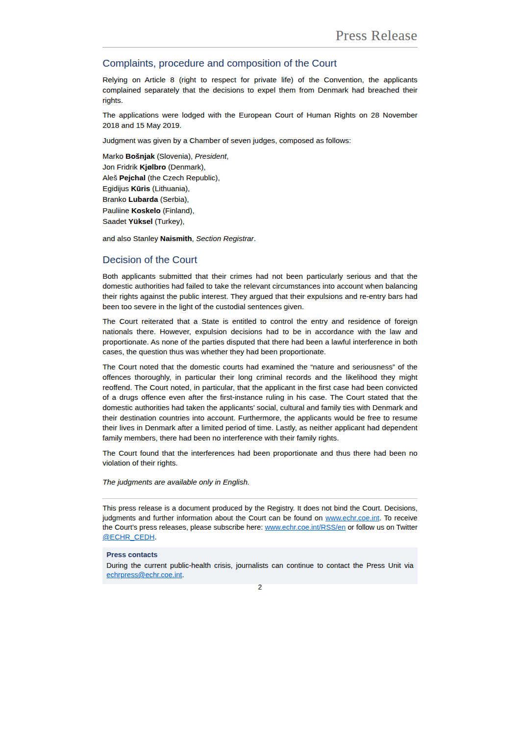Press Release
Complaints, procedure and composition of the Court
Relying on Article 8 (right to respect for private life) of the Convention, the applicants complained separately that the decisions to expel them from Denmark had breached their rights.
The applications were lodged with the European Court of Human Rights on 28 November 2018 and 15 May 2019.
Judgment was given by a Chamber of seven judges, composed as follows:
Marko Bošnjak (Slovenia), President, Jon Fridrik Kjølbro (Denmark), Aleš Pejchal (the Czech Republic), Egidijus Kūris (Lithuania), Branko Lubarda (Serbia), Pauliine Koskelo (Finland), Saadet Yüksel (Turkey),
and also Stanley Naismith, Section Registrar.
Decision of the Court
Both applicants submitted that their crimes had not been particularly serious and that the domestic authorities had failed to take the relevant circumstances into account when balancing their rights against the public interest. They argued that their expulsions and re-entry bars had been too severe in the light of the custodial sentences given.
The Court reiterated that a State is entitled to control the entry and residence of foreign nationals there. However, expulsion decisions had to be in accordance with the law and proportionate. As none of the parties disputed that there had been a lawful interference in both cases, the question thus was whether they had been proportionate.
The Court noted that the domestic courts had examined the “nature and seriousness” of the offences thoroughly, in particular their long criminal records and the likelihood they might reoffend. The Court noted, in particular, that the applicant in the first case had been convicted of a drugs offence even after the first-instance ruling in his case. The Court stated that the domestic authorities had taken the applicants’ social, cultural and family ties with Denmark and their destination countries into account. Furthermore, the applicants would be free to resume their lives in Denmark after a limited period of time. Lastly, as neither applicant had dependent family members, there had been no interference with their family rights.
The Court found that the interferences had been proportionate and thus there had been no violation of their rights.
The judgments are available only in English.
This press release is a document produced by the Registry. It does not bind the Court. Decisions, judgments and further information about the Court can be found on www.echr.coe.int. To receive the Court’s press releases, please subscribe here: www.echr.coe.int/RSS/en or follow us on Twitter @ECHR_CEDH.
Press contacts
During the current public-health crisis, journalists can continue to contact the Press Unit via echrpress@echr.coe.int.
2